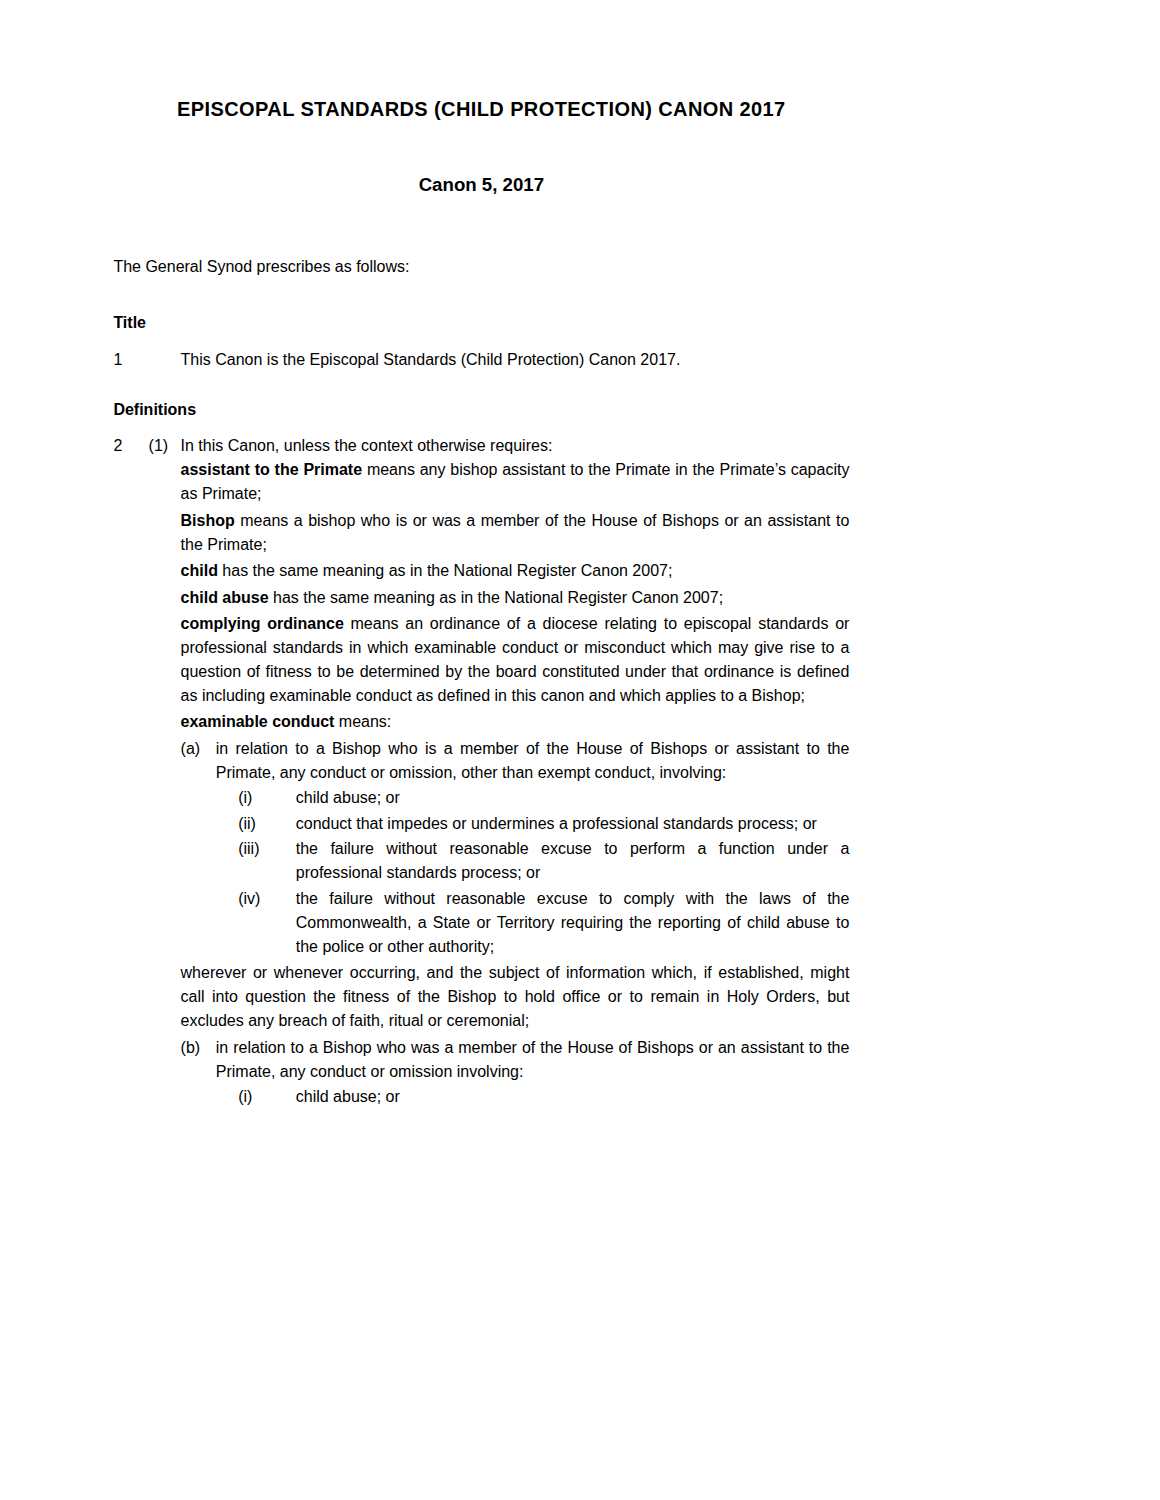EPISCOPAL STANDARDS (CHILD PROTECTION) CANON 2017
Canon 5, 2017
The General Synod prescribes as follows:
Title
1
This Canon is the Episcopal Standards (Child Protection) Canon 2017.
Definitions
2
(1)
In this Canon, unless the context otherwise requires:
assistant to the Primate means any bishop assistant to the Primate in the Primate’s capacity as Primate;
Bishop means a bishop who is or was a member of the House of Bishops or an assistant to the Primate;
child has the same meaning as in the National Register Canon 2007;
child abuse has the same meaning as in the National Register Canon 2007;
complying ordinance means an ordinance of a diocese relating to episcopal standards or professional standards in which examinable conduct or misconduct which may give rise to a question of fitness to be determined by the board constituted under that ordinance is defined as including examinable conduct as defined in this canon and which applies to a Bishop;
examinable conduct means:
(a)
in relation to a Bishop who is a member of the House of Bishops or assistant to the Primate, any conduct or omission, other than exempt conduct, involving:
(i)
child abuse; or
(ii)
conduct that impedes or undermines a professional standards process; or
(iii)
the failure without reasonable excuse to perform a function under a professional standards process; or
(iv)
the failure without reasonable excuse to comply with the laws of the Commonwealth, a State or Territory requiring the reporting of child abuse to the police or other authority;
wherever or whenever occurring, and the subject of information which, if established, might call into question the fitness of the Bishop to hold office or to remain in Holy Orders, but excludes any breach of faith, ritual or ceremonial;
(b)
in relation to a Bishop who was a member of the House of Bishops or an assistant to the Primate, any conduct or omission involving:
(i)
child abuse; or